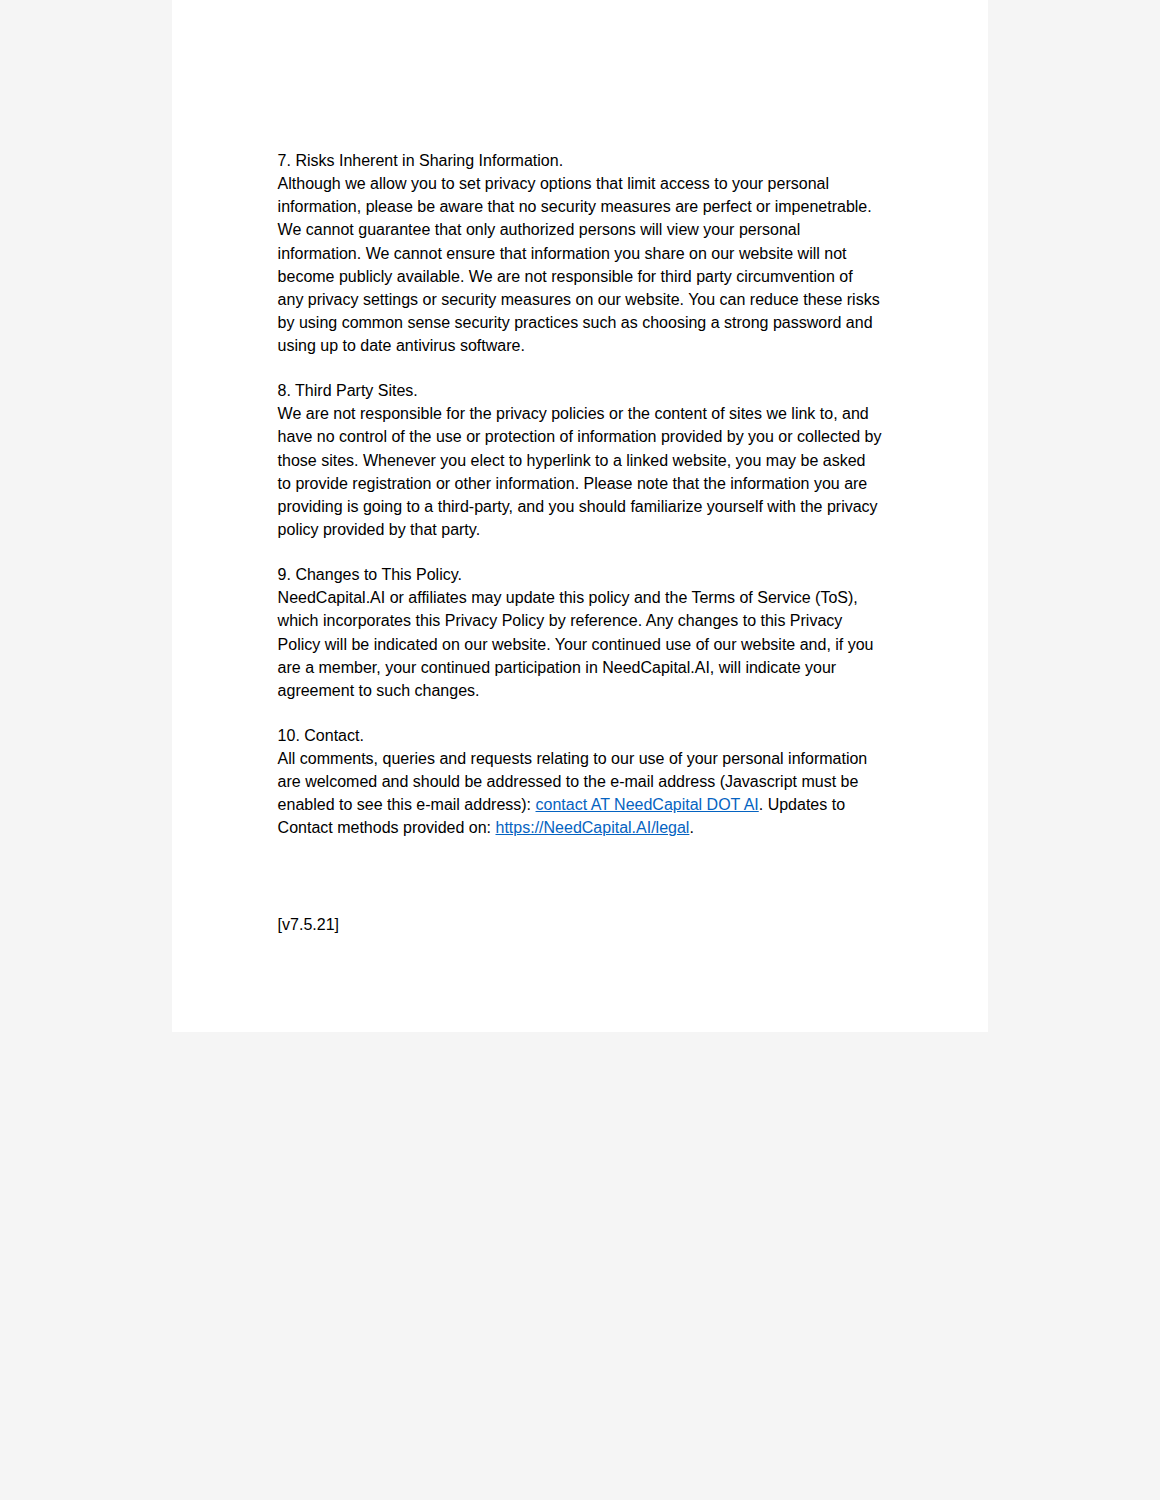7. Risks Inherent in Sharing Information.
Although we allow you to set privacy options that limit access to your personal information, please be aware that no security measures are perfect or impenetrable. We cannot guarantee that only authorized persons will view your personal information. We cannot ensure that information you share on our website will not become publicly available. We are not responsible for third party circumvention of any privacy settings or security measures on our website. You can reduce these risks by using common sense security practices such as choosing a strong password and using up to date antivirus software.
8. Third Party Sites.
We are not responsible for the privacy policies or the content of sites we link to, and have no control of the use or protection of information provided by you or collected by those sites. Whenever you elect to hyperlink to a linked website, you may be asked to provide registration or other information. Please note that the information you are providing is going to a third-party, and you should familiarize yourself with the privacy policy provided by that party.
9. Changes to This Policy.
NeedCapital.AI or affiliates may update this policy and the Terms of Service (ToS), which incorporates this Privacy Policy by reference. Any changes to this Privacy Policy will be indicated on our website. Your continued use of our website and, if you are a member, your continued participation in NeedCapital.AI, will indicate your agreement to such changes.
10. Contact.
All comments, queries and requests relating to our use of your personal information are welcomed and should be addressed to the e-mail address (Javascript must be enabled to see this e-mail address): contact AT NeedCapital DOT AI. Updates to Contact methods provided on: https://NeedCapital.AI/legal.
[v7.5.21]